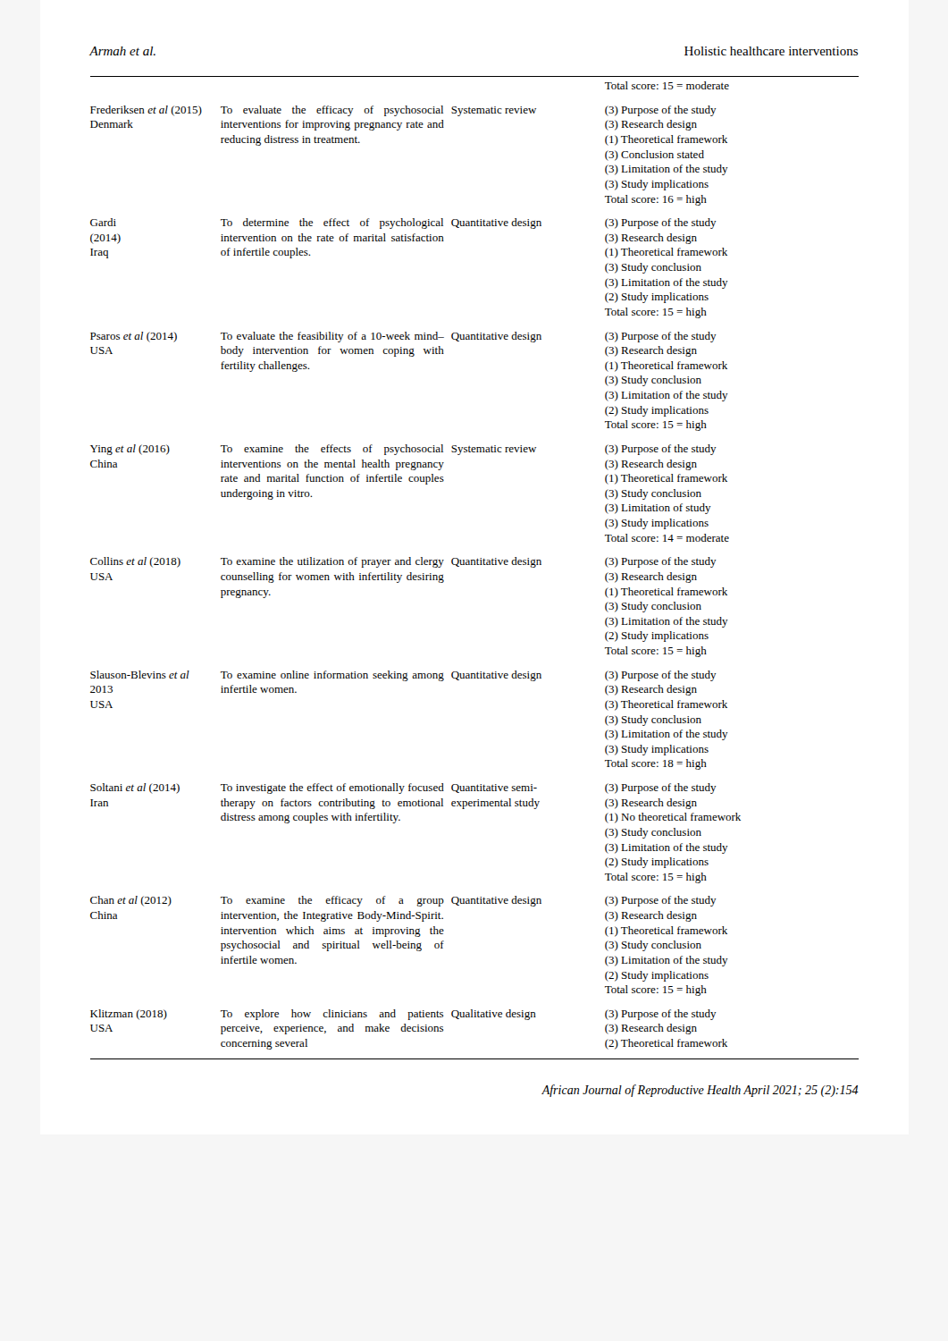Armah et al.
Holistic healthcare interventions
| | | | Total score: 15 = moderate |
| Frederiksen et al (2015) Denmark | To evaluate the efficacy of psychosocial interventions for improving pregnancy rate and reducing distress in treatment. | Systematic review | (3) Purpose of the study (3) Research design (1) Theoretical framework (3) Conclusion stated (3) Limitation of the study (3) Study implications Total score: 16 = high |
| Gardi (2014) Iraq | To determine the effect of psychological intervention on the rate of marital satisfaction of infertile couples. | Quantitative design | (3) Purpose of the study (3) Research design (1) Theoretical framework (3) Study conclusion (3) Limitation of the study (2) Study implications Total score: 15 = high |
| Psaros et al (2014) USA | To evaluate the feasibility of a 10-week mind–body intervention for women coping with fertility challenges. | Quantitative design | (3) Purpose of the study (3) Research design (1) Theoretical framework (3) Study conclusion (3) Limitation of the study (2) Study implications Total score: 15 = high |
| Ying et al (2016) China | To examine the effects of psychosocial interventions on the mental health pregnancy rate and marital function of infertile couples undergoing in vitro. | Systematic review | (3) Purpose of the study (3) Research design (1) Theoretical framework (3) Study conclusion (3) Limitation of study (3) Study implications Total score: 14 = moderate |
| Collins et al (2018) USA | To examine the utilization of prayer and clergy counselling for women with infertility desiring pregnancy. | Quantitative design | (3) Purpose of the study (3) Research design (1) Theoretical framework (3) Study conclusion (3) Limitation of the study (2) Study implications Total score: 15 = high |
| Slauson-Blevins et al 2013 USA | To examine online information seeking among infertile women. | Quantitative design | (3) Purpose of the study (3) Research design (3) Theoretical framework (3) Study conclusion (3) Limitation of the study (3) Study implications Total score: 18 = high |
| Soltani et al (2014) Iran | To investigate the effect of emotionally focused therapy on factors contributing to emotional distress among couples with infertility. | Quantitative semi-experimental study | (3) Purpose of the study (3) Research design (1) No theoretical framework (3) Study conclusion (3) Limitation of the study (2) Study implications Total score: 15 = high |
| Chan et al (2012) China | To examine the efficacy of a group intervention, the Integrative Body-Mind-Spirit. intervention which aims at improving the psychosocial and spiritual well-being of infertile women. | Quantitative design | (3) Purpose of the study (3) Research design (1) Theoretical framework (3) Study conclusion (3) Limitation of the study (2) Study implications Total score: 15 = high |
| Klitzman (2018) USA | To explore how clinicians and patients perceive, experience, and make decisions concerning several | Qualitative design | (3) Purpose of the study (3) Research design (2) Theoretical framework |
African Journal of Reproductive Health April 2021; 25 (2): 154